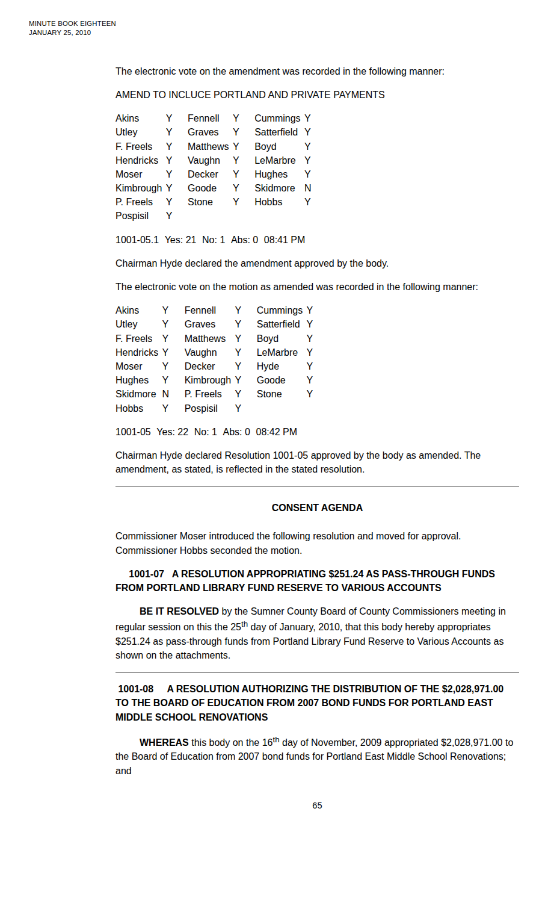MINUTE BOOK EIGHTEEN
JANUARY 25, 2010
The electronic vote on the amendment was recorded in the following manner:
AMEND TO INCLUCE PORTLAND AND PRIVATE PAYMENTS
| Akins | Y | Fennell | Y | Cummings | Y |
| Utley | Y | Graves | Y | Satterfield | Y |
| F. Freels | Y | Matthews | Y | Boyd | Y |
| Hendricks | Y | Vaughn | Y | LeMarbre | Y |
| Moser | Y | Decker | Y | Hughes | Y |
| Kimbrough | Y | Goode | Y | Skidmore | N |
| P. Freels | Y | Stone | Y | Hobbs | Y |
| Pospisil | Y | | | | |
| 1001-05.1 | Yes: 21 | No: 1 | Abs: 0 | 08:41 PM |
Chairman Hyde declared the amendment approved by the body.
The electronic vote on the motion as amended was recorded in the following manner:
| Akins | Y | Fennell | Y | Cummings | Y |
| Utley | Y | Graves | Y | Satterfield | Y |
| F. Freels | Y | Matthews | Y | Boyd | Y |
| Hendricks | Y | Vaughn | Y | LeMarbre | Y |
| Moser | Y | Decker | Y | Hyde | Y |
| Hughes | Y | Kimbrough | Y | Goode | Y |
| Skidmore | N | P. Freels | Y | Stone | Y |
| Hobbs | Y | Pospisil | Y | | |
| 1001-05 | Yes: 22 | No: 1 | Abs: 0 | 08:42 PM |
Chairman Hyde declared Resolution 1001-05 approved by the body as amended. The amendment, as stated, is reflected in the stated resolution.
CONSENT AGENDA
Commissioner Moser introduced the following resolution and moved for approval. Commissioner Hobbs seconded the motion.
1001-07 A RESOLUTION APPROPRIATING $251.24 AS PASS-THROUGH FUNDS FROM PORTLAND LIBRARY FUND RESERVE TO VARIOUS ACCOUNTS
BE IT RESOLVED by the Sumner County Board of County Commissioners meeting in regular session on this the 25th day of January, 2010, that this body hereby appropriates $251.24 as pass-through funds from Portland Library Fund Reserve to Various Accounts as shown on the attachments.
1001-08 A RESOLUTION AUTHORIZING THE DISTRIBUTION OF THE $2,028,971.00 TO THE BOARD OF EDUCATION FROM 2007 BOND FUNDS FOR PORTLAND EAST MIDDLE SCHOOL RENOVATIONS
WHEREAS this body on the 16th day of November, 2009 appropriated $2,028,971.00 to the Board of Education from 2007 bond funds for Portland East Middle School Renovations; and
65